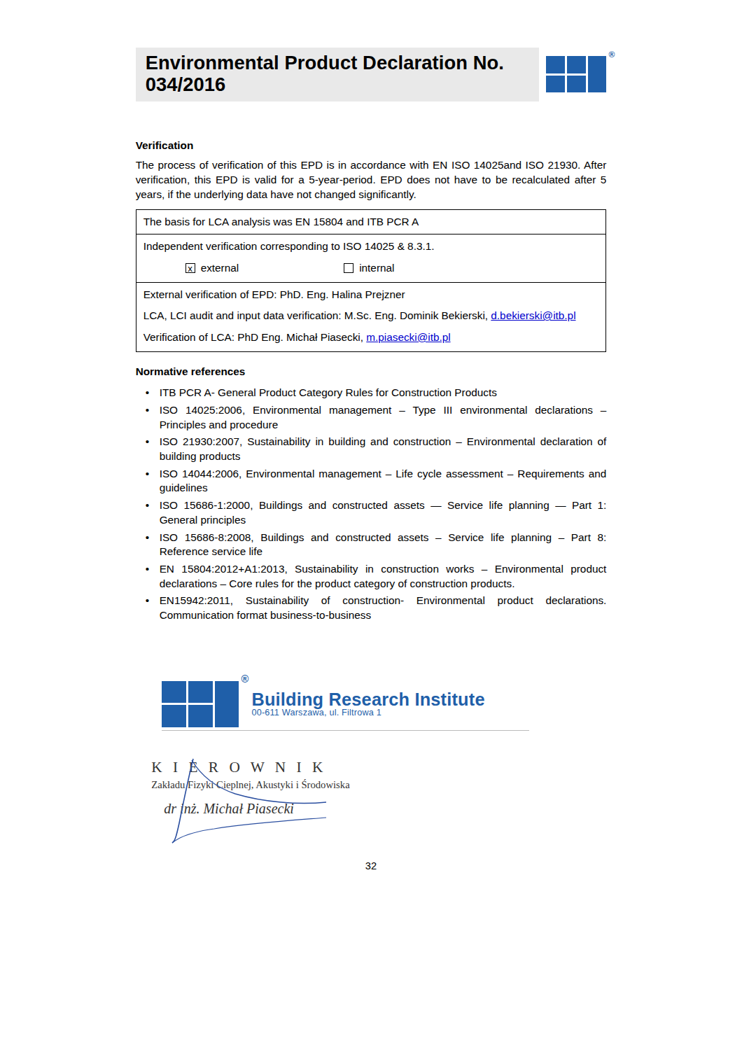Environmental Product Declaration No. 034/2016
®
Verification
The process of verification of this EPD is in accordance with EN ISO 14025and ISO 21930. After verification, this EPD is valid for a 5-year-period. EPD does not have to be recalculated after 5 years, if the underlying data have not changed significantly.
| The basis for LCA analysis was EN 15804 and ITB PCR A |
| Independent verification corresponding to ISO 14025 & 8.3.1. x external internal |
| External verification of EPD: PhD. Eng. Halina Prejzner LCA, LCI audit and input data verification: M.Sc. Eng. Dominik Bekierski, d.bekierski@itb.pl Verification of LCA: PhD Eng. Michał Piasecki, m.piasecki@itb.pl |
Normative references
ITB PCR A- General Product Category Rules for Construction Products
ISO 14025:2006, Environmental management – Type III environmental declarations – Principles and procedure
ISO 21930:2007, Sustainability in building and construction – Environmental declaration of building products
ISO 14044:2006, Environmental management – Life cycle assessment – Requirements and guidelines
ISO 15686-1:2000, Buildings and constructed assets — Service life planning — Part 1: General principles
ISO 15686-8:2008, Buildings and constructed assets – Service life planning – Part 8: Reference service life
EN 15804:2012+A1:2013, Sustainability in construction works – Environmental product declarations – Core rules for the product category of construction products.
EN15942:2011, Sustainability of construction- Environmental product declarations. Communication format business-to-business
®
Building Research Institute
00-611 Warszawa, ul. Filtrowa 1
K I E R O W N I K
Zakładu Fizyki Cieplnej, Akustyki i Środowiska
dr inż. Michał Piasecki
32